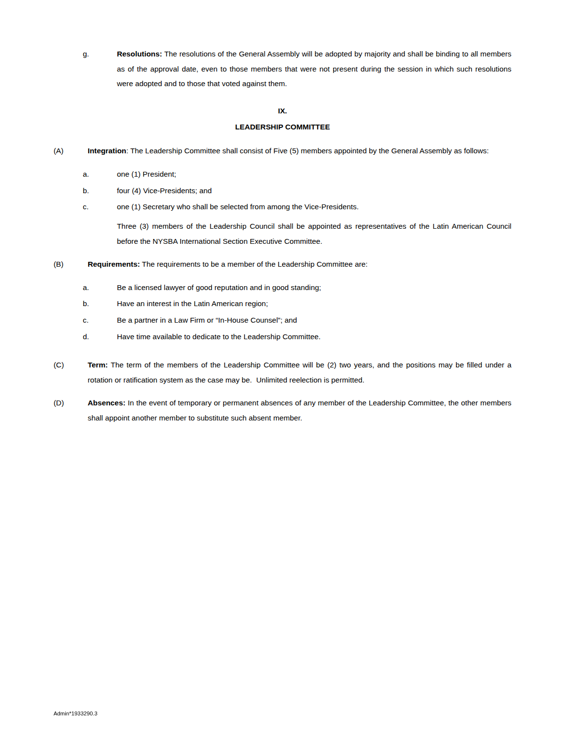g.
Resolutions: The resolutions of the General Assembly will be adopted by majority and shall be binding to all members as of the approval date, even to those members that were not present during the session in which such resolutions were adopted and to those that voted against them.
IX.
LEADERSHIP COMMITTEE
(A)
Integration: The Leadership Committee shall consist of Five (5) members appointed by the General Assembly as follows:
a.
one (1) President;
b.
four (4) Vice-Presidents; and
c.
one (1) Secretary who shall be selected from among the Vice-Presidents.
Three (3) members of the Leadership Council shall be appointed as representatives of the Latin American Council before the NYSBA International Section Executive Committee.
(B)
Requirements: The requirements to be a member of the Leadership Committee are:
a.
Be a licensed lawyer of good reputation and in good standing;
b.
Have an interest in the Latin American region;
c.
Be a partner in a Law Firm or “In-House Counsel”; and
d.
Have time available to dedicate to the Leadership Committee.
(C)
Term: The term of the members of the Leadership Committee will be (2) two years, and the positions may be filled under a rotation or ratification system as the case may be. Unlimited reelection is permitted.
(D)
Absences: In the event of temporary or permanent absences of any member of the Leadership Committee, the other members shall appoint another member to substitute such absent member.
Admin*1933290.3